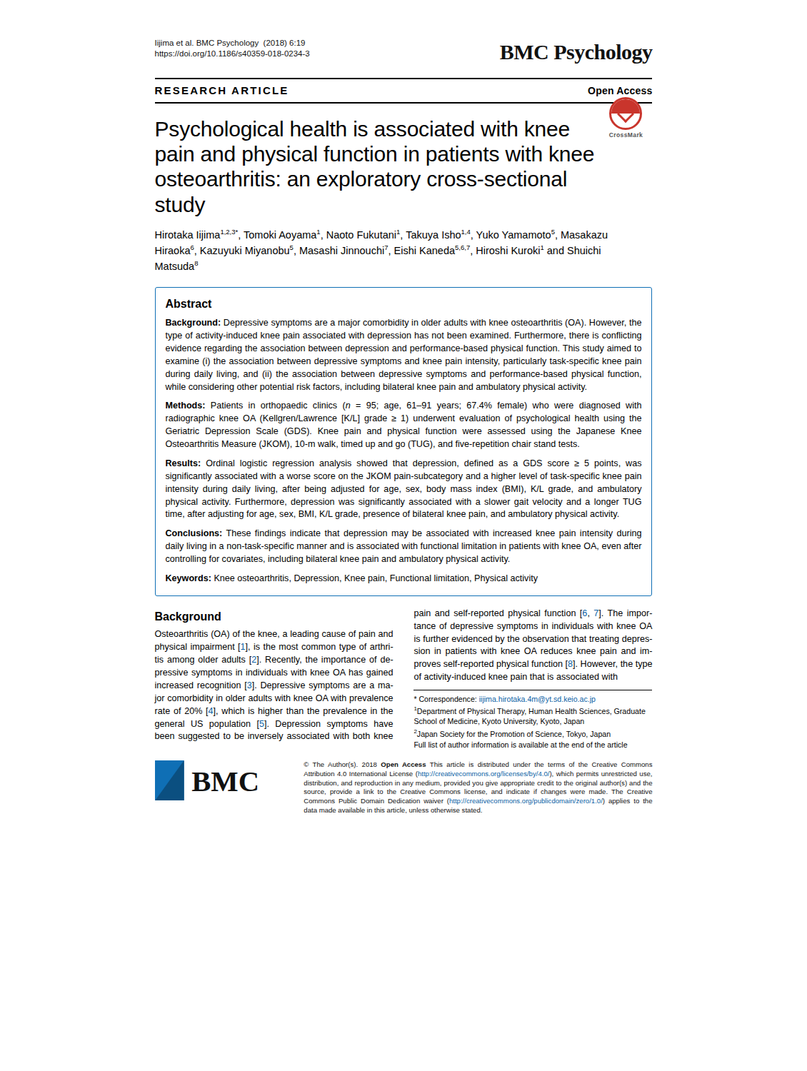Iijima et al. BMC Psychology (2018) 6:19 https://doi.org/10.1186/s40359-018-0234-3
BMC Psychology
Research Article
Open Access
CrossMark
Psychological health is associated with knee pain and physical function in patients with knee osteoarthritis: an exploratory cross-sectional study
Hirotaka Iijima1,2,3*, Tomoki Aoyama1, Naoto Fukutani1, Takuya Isho1,4, Yuko Yamamoto5, Masakazu Hiraoka6, Kazuyuki Miyanobu5, Masashi Jinnouchi7, Eishi Kaneda5,6,7, Hiroshi Kuroki1 and Shuichi Matsuda8
Abstract
Background: Depressive symptoms are a major comorbidity in older adults with knee osteoarthritis (OA). However, the type of activity-induced knee pain associated with depression has not been examined. Furthermore, there is conflicting evidence regarding the association between depression and performance-based physical function. This study aimed to examine (i) the association between depressive symptoms and knee pain intensity, particularly task-specific knee pain during daily living, and (ii) the association between depressive symptoms and performance-based physical function, while considering other potential risk factors, including bilateral knee pain and ambulatory physical activity.
Methods: Patients in orthopaedic clinics (n = 95; age, 61–91 years; 67.4% female) who were diagnosed with radiographic knee OA (Kellgren/Lawrence [K/L] grade ≥ 1) underwent evaluation of psychological health using the Geriatric Depression Scale (GDS). Knee pain and physical function were assessed using the Japanese Knee Osteoarthritis Measure (JKOM), 10-m walk, timed up and go (TUG), and five-repetition chair stand tests.
Results: Ordinal logistic regression analysis showed that depression, defined as a GDS score ≥ 5 points, was significantly associated with a worse score on the JKOM pain-subcategory and a higher level of task-specific knee pain intensity during daily living, after being adjusted for age, sex, body mass index (BMI), K/L grade, and ambulatory physical activity. Furthermore, depression was significantly associated with a slower gait velocity and a longer TUG time, after adjusting for age, sex, BMI, K/L grade, presence of bilateral knee pain, and ambulatory physical activity.
Conclusions: These findings indicate that depression may be associated with increased knee pain intensity during daily living in a non-task-specific manner and is associated with functional limitation in patients with knee OA, even after controlling for covariates, including bilateral knee pain and ambulatory physical activity.
Keywords: Knee osteoarthritis, Depression, Knee pain, Functional limitation, Physical activity
Background
Osteoarthritis (OA) of the knee, a leading cause of pain and physical impairment [1], is the most common type of arthritis among older adults [2]. Recently, the importance of depressive symptoms in individuals with knee OA has gained increased recognition [3]. Depressive symptoms are a major comorbidity in older adults with knee OA with prevalence rate of 20% [4], which is higher than the prevalence in the general US population [5]. Depression symptoms have been suggested to be inversely associated with both knee pain and self-reported physical function [6, 7]. The importance of depressive symptoms in individuals with knee OA is further evidenced by the observation that treating depression in patients with knee OA reduces knee pain and improves self-reported physical function [8]. However, the type of activity-induced knee pain that is associated with
* Correspondence: iijima.hirotaka.4m@yt.sd.keio.ac.jp
1Department of Physical Therapy, Human Health Sciences, Graduate School of Medicine, Kyoto University, Kyoto, Japan
2Japan Society for the Promotion of Science, Tokyo, Japan
Full list of author information is available at the end of the article
BMC
© The Author(s). 2018 Open Access This article is distributed under the terms of the Creative Commons Attribution 4.0 International License (http://creativecommons.org/licenses/by/4.0/), which permits unrestricted use, distribution, and reproduction in any medium, provided you give appropriate credit to the original author(s) and the source, provide a link to the Creative Commons license, and indicate if changes were made. The Creative Commons Public Domain Dedication waiver (http://creativecommons.org/publicdomain/zero/1.0/) applies to the data made available in this article, unless otherwise stated.